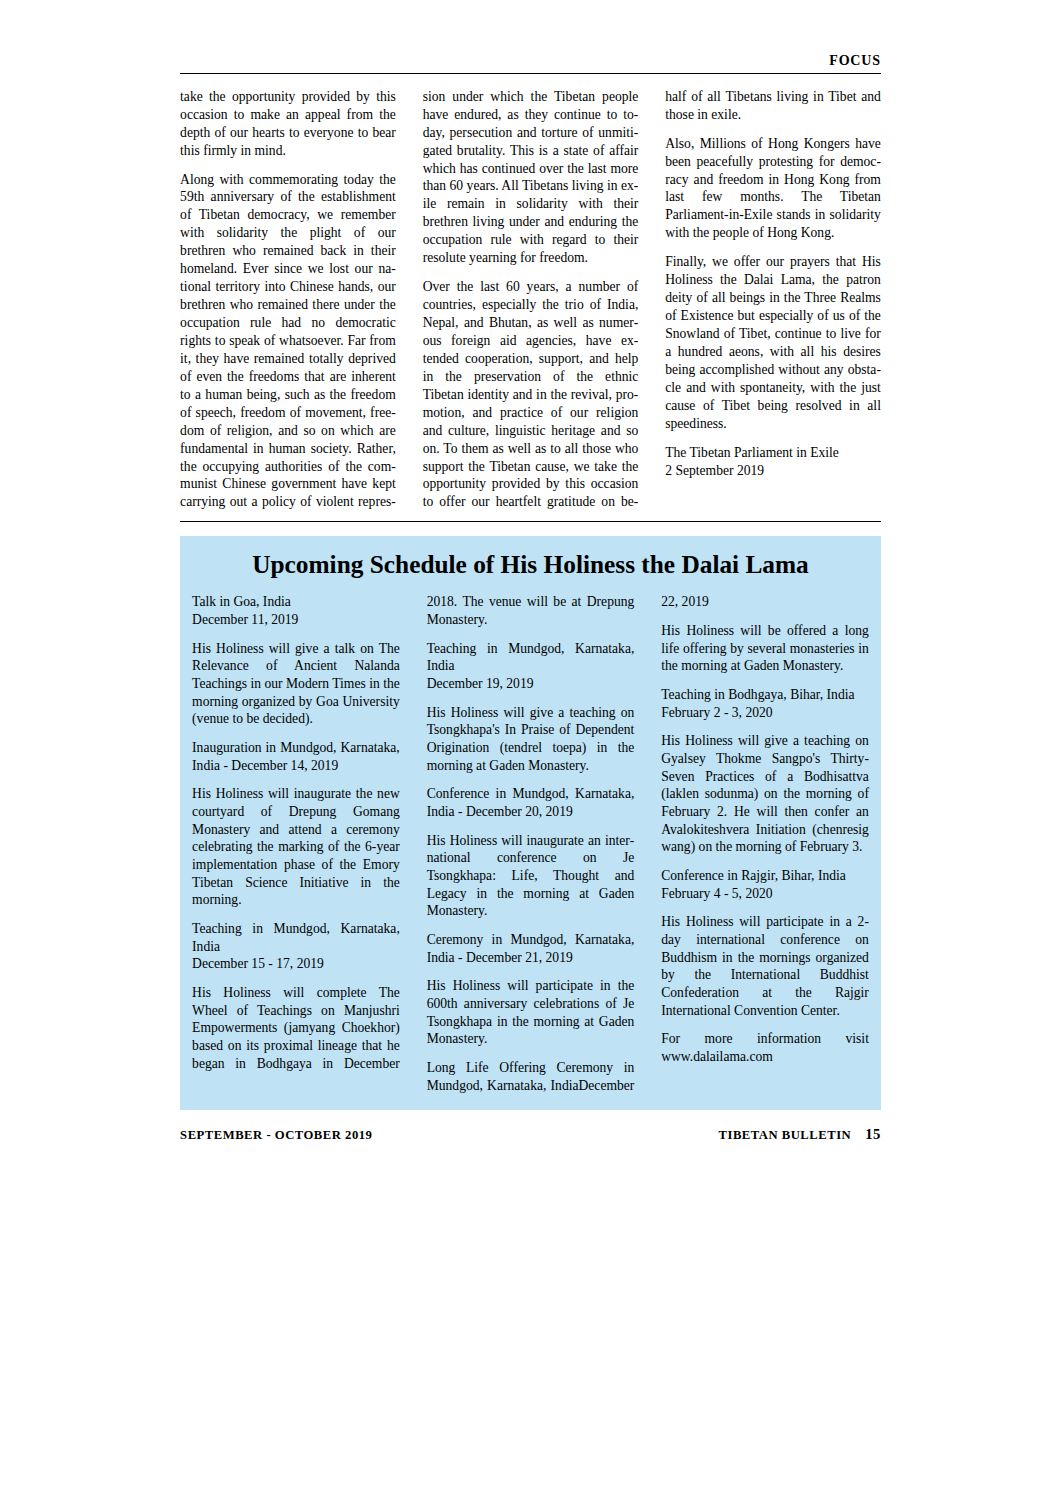FOCUS
take the opportunity provided by this occasion to make an appeal from the depth of our hearts to everyone to bear this firmly in mind.
Along with commemorating today the 59th anniversary of the establishment of Tibetan democracy, we remember with solidarity the plight of our brethren who remained back in their homeland. Ever since we lost our national territory into Chinese hands, our brethren who remained there under the occupation rule had no democratic rights to speak of whatsoever. Far from it, they have remained totally deprived of even the freedoms that are inherent to a human being, such as the freedom of speech, freedom of movement, freedom of religion, and so on which are fundamental in human society. Rather, the occupying authorities of the communist Chinese government have kept carrying out a policy of violent repression under which the Tibetan people have endured, as they continue to today, persecution and torture of unmitigated brutality. This is a state of affair which has continued over the last more than 60 years. All Tibetans living in exile remain in solidarity with their brethren living under and enduring the occupation rule with regard to their resolute yearning for freedom.
Over the last 60 years, a number of countries, especially the trio of India, Nepal, and Bhutan, as well as numerous foreign aid agencies, have extended cooperation, support, and help in the preservation of the ethnic Tibetan identity and in the revival, promotion, and practice of our religion and culture, linguistic heritage and so on. To them as well as to all those who support the Tibetan cause, we take the opportunity provided by this occasion to offer our heartfelt gratitude on behalf of all Tibetans living in Tibet and those in exile.
Also, Millions of Hong Kongers have been peacefully protesting for democracy and freedom in Hong Kong from last few months. The Tibetan Parliament-in-Exile stands in solidarity with the people of Hong Kong.
Finally, we offer our prayers that His Holiness the Dalai Lama, the patron deity of all beings in the Three Realms of Existence but especially of us of the Snowland of Tibet, continue to live for a hundred aeons, with all his desires being accomplished without any obstacle and with spontaneity, with the just cause of Tibet being resolved in all speediness.
The Tibetan Parliament in Exile
2 September 2019
Upcoming Schedule of His Holiness the Dalai Lama
Talk in Goa, India
December 11, 2019
His Holiness will give a talk on The Relevance of Ancient Nalanda Teachings in our Modern Times in the morning organized by Goa University (venue to be decided).
Inauguration in Mundgod, Karnataka, India - December 14, 2019
His Holiness will inaugurate the new courtyard of Drepung Gomang Monastery and attend a ceremony celebrating the marking of the 6-year implementation phase of the Emory Tibetan Science Initiative in the morning.
Teaching in Mundgod, Karnataka, India
December 15 - 17, 2019
His Holiness will complete The Wheel of Teachings on Manjushri Empowerments (jamyang Choekhor) based on its proximal lineage that he began in Bodhgaya in December 2018. The venue will be at Drepung Monastery.
Teaching in Mundgod, Karnataka, India
December 19, 2019
His Holiness will give a teaching on Tsongkhapa's In Praise of Dependent Origination (tendrel toepa) in the morning at Gaden Monastery.
Conference in Mundgod, Karnataka, India - December 20, 2019
His Holiness will inaugurate an international conference on Je Tsongkhapa: Life, Thought and Legacy in the morning at Gaden Monastery.
Ceremony in Mundgod, Karnataka, India - December 21, 2019
His Holiness will participate in the 600th anniversary celebrations of Je Tsongkhapa in the morning at Gaden Monastery.
Long Life Offering Ceremony in Mundgod, Karnataka, IndiaDecember 22, 2019
His Holiness will be offered a long life offering by several monasteries in the morning at Gaden Monastery.
Teaching in Bodhgaya, Bihar, India
February 2 - 3, 2020
His Holiness will give a teaching on Gyalsey Thokme Sangpo's Thirty-Seven Practices of a Bodhisattva (laklen sodunma) on the morning of February 2. He will then confer an Avalokiteshvera Initiation (chenresig wang) on the morning of February 3.
Conference in Rajgir, Bihar, India
February 4 - 5, 2020
His Holiness will participate in a 2-day international conference on Buddhism in the mornings organized by the International Buddhist Confederation at the Rajgir International Convention Center.
For more information visit www.dalailama.com
SEPTEMBER - OCTOBER 2019
TIBETAN BULLETIN 15